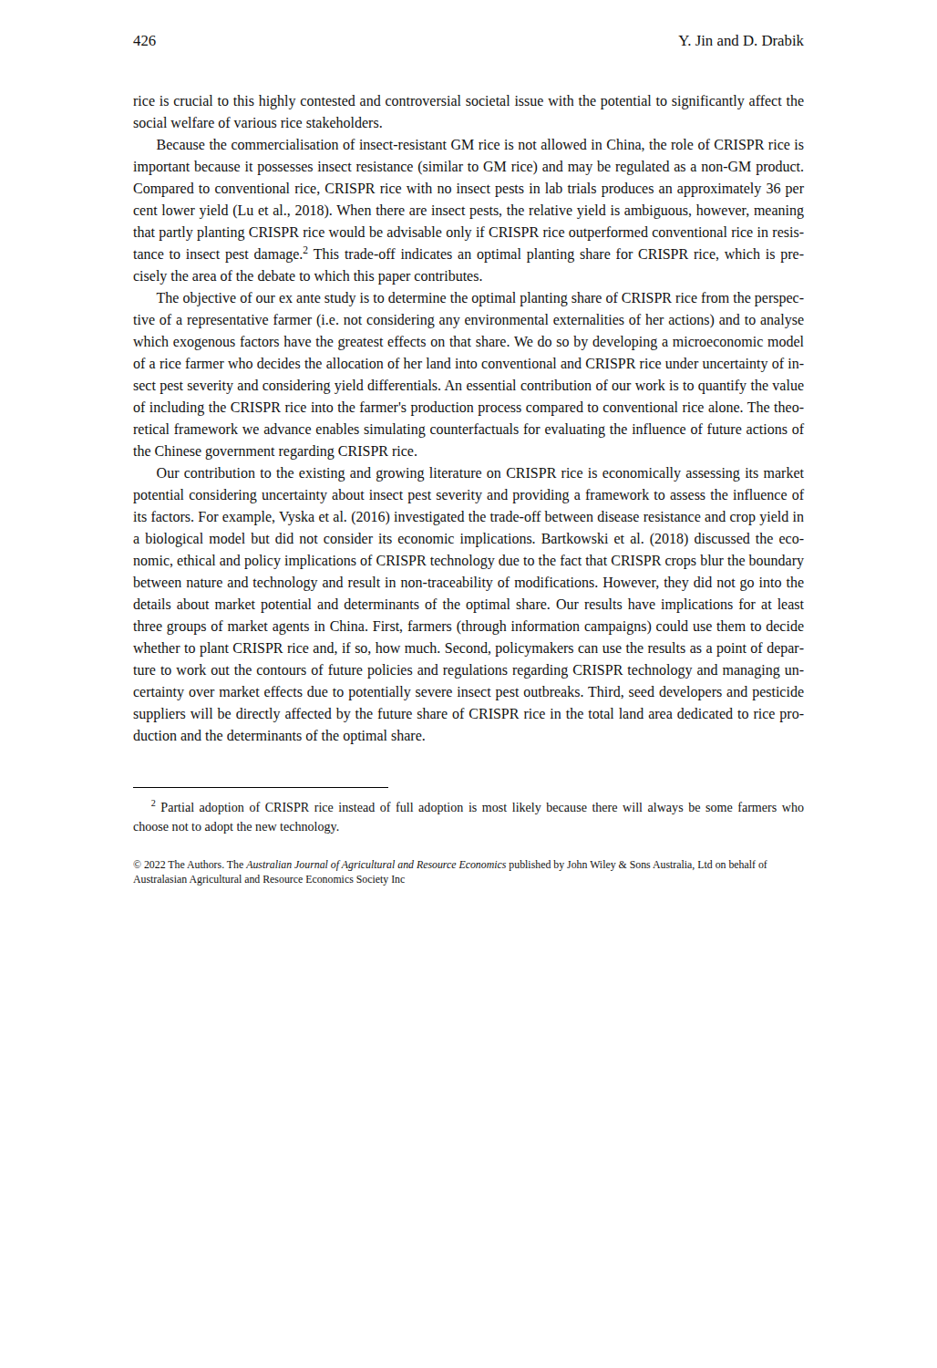426 Y. Jin and D. Drabik
rice is crucial to this highly contested and controversial societal issue with the potential to significantly affect the social welfare of various rice stakeholders.
Because the commercialisation of insect-resistant GM rice is not allowed in China, the role of CRISPR rice is important because it possesses insect resistance (similar to GM rice) and may be regulated as a non-GM product. Compared to conventional rice, CRISPR rice with no insect pests in lab trials produces an approximately 36 per cent lower yield (Lu et al., 2018). When there are insect pests, the relative yield is ambiguous, however, meaning that partly planting CRISPR rice would be advisable only if CRISPR rice outperformed conventional rice in resistance to insect pest damage.2 This trade-off indicates an optimal planting share for CRISPR rice, which is precisely the area of the debate to which this paper contributes.
The objective of our ex ante study is to determine the optimal planting share of CRISPR rice from the perspective of a representative farmer (i.e. not considering any environmental externalities of her actions) and to analyse which exogenous factors have the greatest effects on that share. We do so by developing a microeconomic model of a rice farmer who decides the allocation of her land into conventional and CRISPR rice under uncertainty of insect pest severity and considering yield differentials. An essential contribution of our work is to quantify the value of including the CRISPR rice into the farmer's production process compared to conventional rice alone. The theoretical framework we advance enables simulating counterfactuals for evaluating the influence of future actions of the Chinese government regarding CRISPR rice.
Our contribution to the existing and growing literature on CRISPR rice is economically assessing its market potential considering uncertainty about insect pest severity and providing a framework to assess the influence of its factors. For example, Vyska et al. (2016) investigated the trade-off between disease resistance and crop yield in a biological model but did not consider its economic implications. Bartkowski et al. (2018) discussed the economic, ethical and policy implications of CRISPR technology due to the fact that CRISPR crops blur the boundary between nature and technology and result in non-traceability of modifications. However, they did not go into the details about market potential and determinants of the optimal share. Our results have implications for at least three groups of market agents in China. First, farmers (through information campaigns) could use them to decide whether to plant CRISPR rice and, if so, how much. Second, policymakers can use the results as a point of departure to work out the contours of future policies and regulations regarding CRISPR technology and managing uncertainty over market effects due to potentially severe insect pest outbreaks. Third, seed developers and pesticide suppliers will be directly affected by the future share of CRISPR rice in the total land area dedicated to rice production and the determinants of the optimal share.
2 Partial adoption of CRISPR rice instead of full adoption is most likely because there will always be some farmers who choose not to adopt the new technology.
© 2022 The Authors. The Australian Journal of Agricultural and Resource Economics published by John Wiley & Sons Australia, Ltd on behalf of Australasian Agricultural and Resource Economics Society Inc